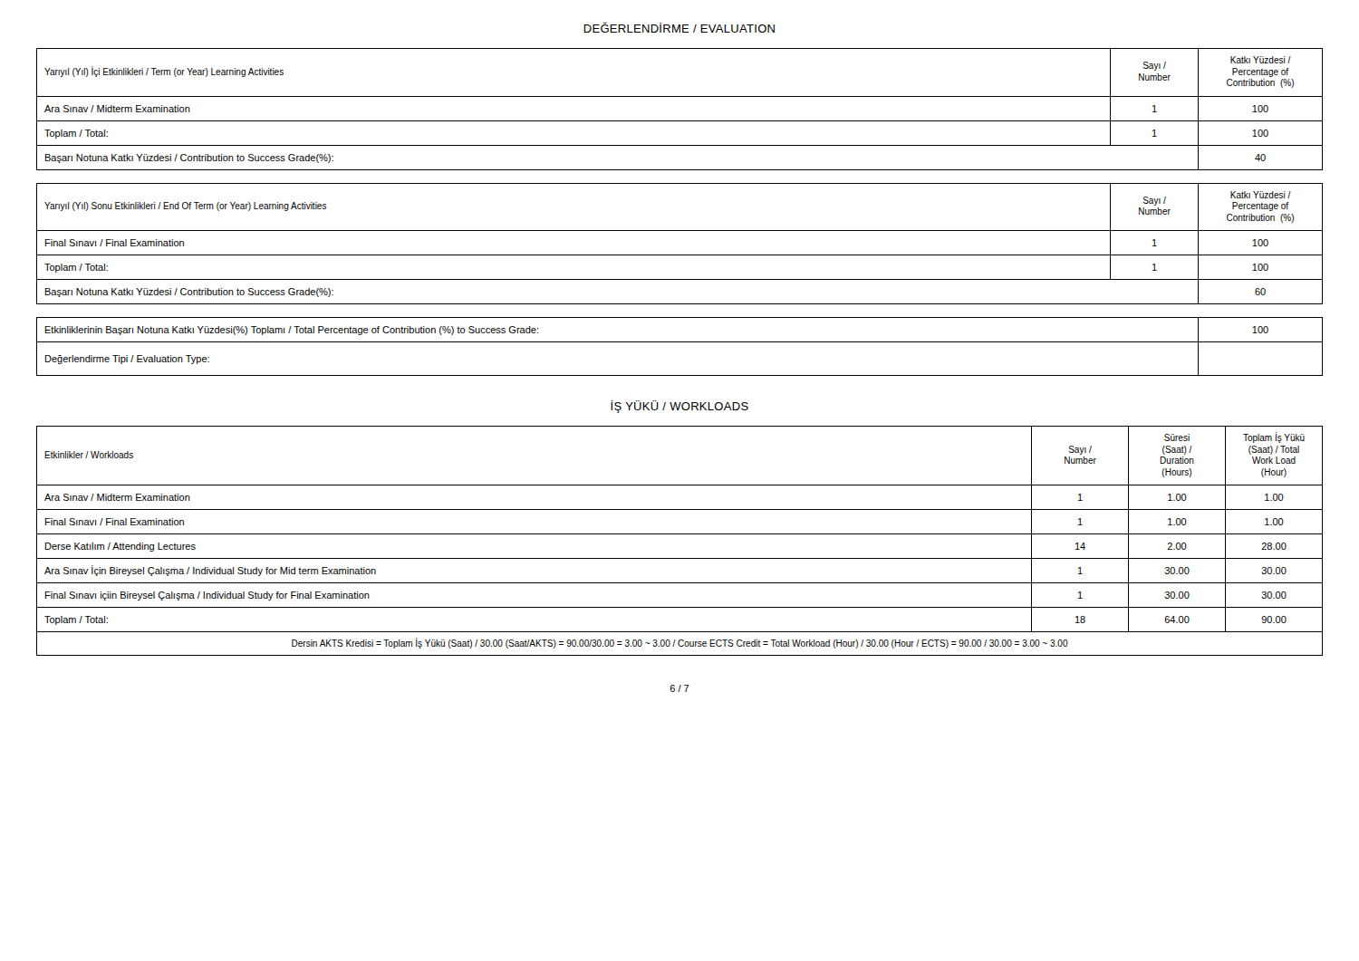DEĞERLENDİRME / EVALUATION
| Yarıyıl (Yıl) İçi Etkinlikleri / Term (or Year) Learning Activities | Sayı / Number | Katkı Yüzdesi / Percentage of Contribution (%) |
| --- | --- | --- |
| Ara Sınav / Midterm Examination | 1 | 100 |
| Toplam / Total: | 1 | 100 |
| Başarı Notuna Katkı Yüzdesi / Contribution to Success Grade(%): | 40 |
| Yarıyıl (Yıl) Sonu Etkinlikleri / End Of Term (or Year) Learning Activities | Sayı / Number | Katkı Yüzdesi / Percentage of Contribution (%) |
| --- | --- | --- |
| Final Sınavı / Final Examination | 1 | 100 |
| Toplam / Total: | 1 | 100 |
| Başarı Notuna Katkı Yüzdesi / Contribution to Success Grade(%): | 60 |
| Etkinliklerinin Başarı Notuna Katkı Yüzdesi(%) Toplamı / Total Percentage of Contribution (%) to Success Grade: | 100 |
| Değerlendirme Tipi / Evaluation Type: | |
İŞ YÜKÜ / WORKLOADS
| Etkinlikler / Workloads | Sayı / Number | Süresi (Saat) / Duration (Hours) | Toplam İş Yükü (Saat) / Total Work Load (Hour) |
| --- | --- | --- | --- |
| Ara Sınav / Midterm Examination | 1 | 1.00 | 1.00 |
| Final Sınavı / Final Examination | 1 | 1.00 | 1.00 |
| Derse Katılım / Attending Lectures | 14 | 2.00 | 28.00 |
| Ara Sınav İçin Bireysel Çalışma / Individual Study for Mid term Examination | 1 | 30.00 | 30.00 |
| Final Sınavı içiin Bireysel Çalışma / Individual Study for Final Examination | 1 | 30.00 | 30.00 |
| Toplam / Total: | 18 | 64.00 | 90.00 |
| Dersin AKTS Kredisi = Toplam İş Yükü (Saat) / 30.00 (Saat/AKTS) = 90.00/30.00 = 3.00 ~ 3.00 / Course ECTS Credit = Total Workload (Hour) / 30.00 (Hour / ECTS) = 90.00 / 30.00 = 3.00 ~ 3.00 |
6 / 7